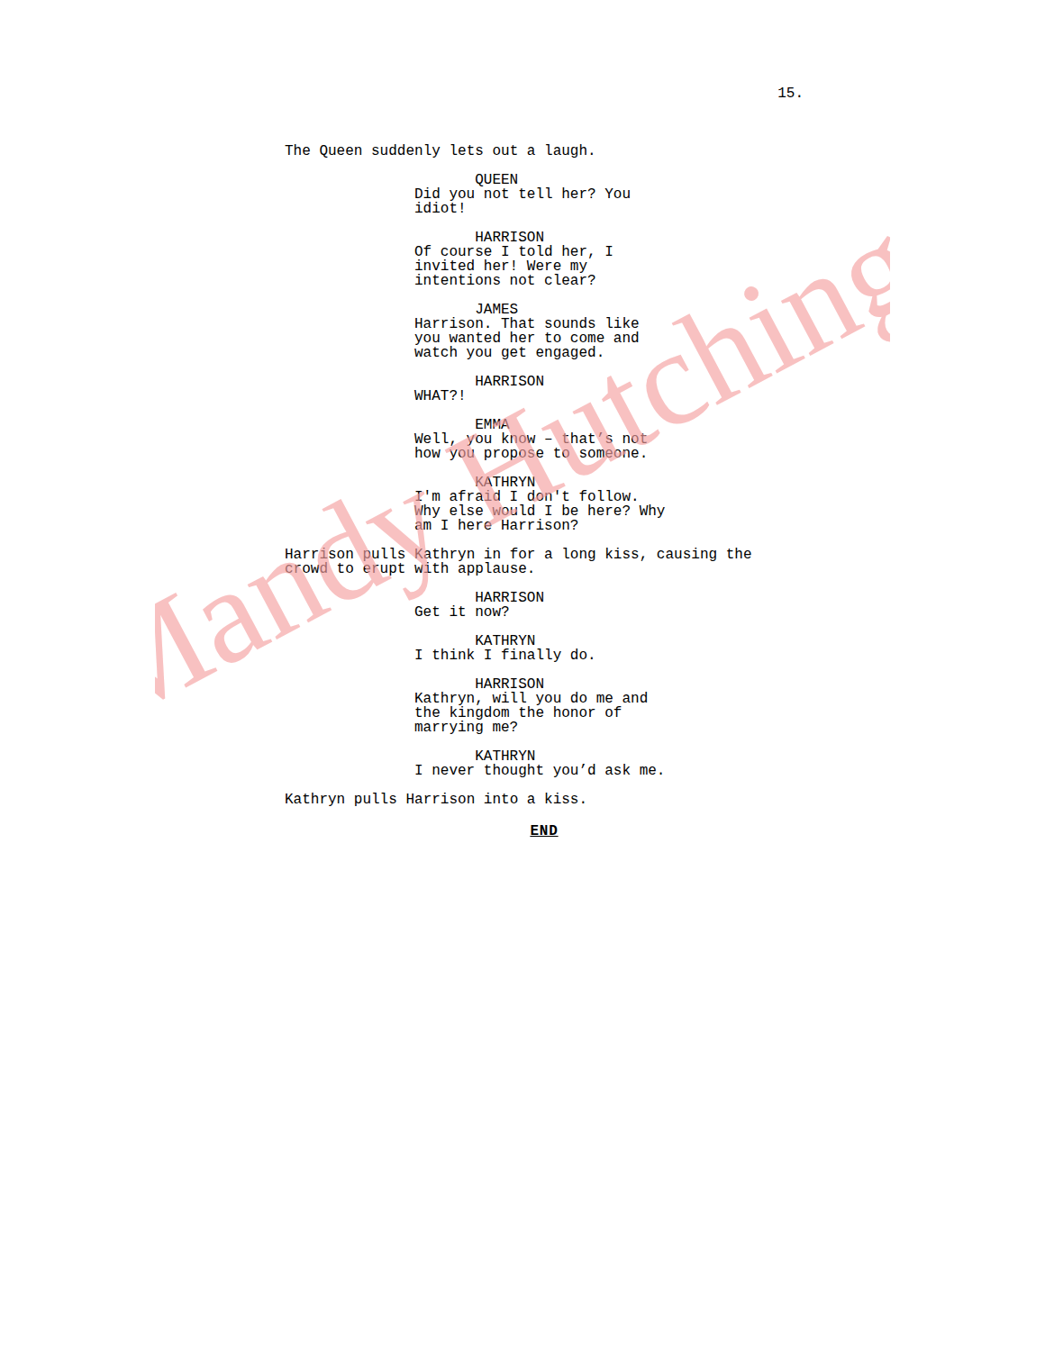Mandy Hutchings
15.
The Queen suddenly lets out a laugh.
QUEEN
Did you not tell her? You idiot!
HARRISON
Of course I told her, I invited her! Were my intentions not clear?
JAMES
Harrison. That sounds like you wanted her to come and watch you get engaged.
HARRISON
WHAT?!
EMMA
Well, you know – that’s not how you propose to someone.
KATHRYN
I'm afraid I don't follow. Why else would I be here? Why am I here Harrison?
Harrison pulls Kathryn in for a long kiss, causing the crowd to erupt with applause.
HARRISON
Get it now?
KATHRYN
I think I finally do.
HARRISON
Kathryn, will you do me and the kingdom the honor of marrying me?
KATHRYN
I never thought you’d ask me.
Kathryn pulls Harrison into a kiss.
END